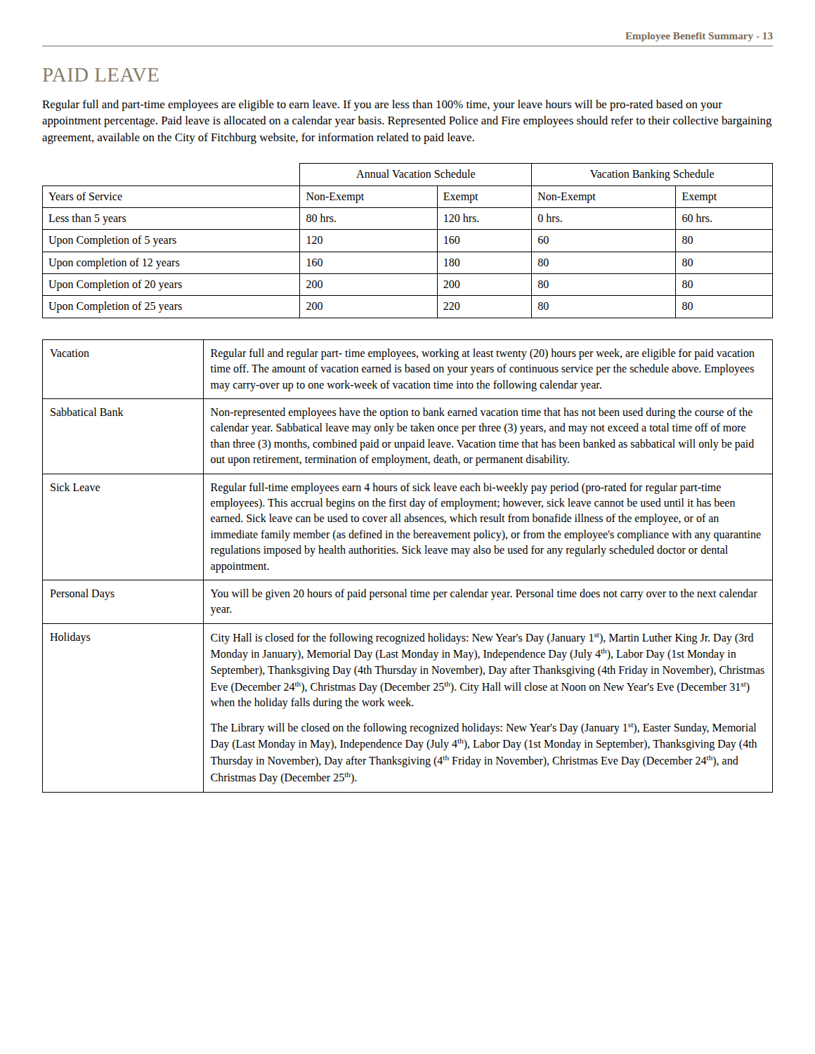Employee Benefit Summary - 13
PAID LEAVE
Regular full and part-time employees are eligible to earn leave. If you are less than 100% time, your leave hours will be pro-rated based on your appointment percentage. Paid leave is allocated on a calendar year basis. Represented Police and Fire employees should refer to their collective bargaining agreement, available on the City of Fitchburg website, for information related to paid leave.
| | Annual Vacation Schedule | Vacation Banking Schedule |
| Years of Service | Non-Exempt | Exempt | Non-Exempt | Exempt |
| Less than 5 years | 80 hrs. | 120 hrs. | 0 hrs. | 60 hrs. |
| Upon Completion of 5 years | 120 | 160 | 60 | 80 |
| Upon completion of 12 years | 160 | 180 | 80 | 80 |
| Upon Completion of 20 years | 200 | 200 | 80 | 80 |
| Upon Completion of 25 years | 200 | 220 | 80 | 80 |
| Vacation | Regular full and regular part- time employees, working at least twenty (20) hours per week, are eligible for paid vacation time off. The amount of vacation earned is based on your years of continuous service per the schedule above. Employees may carry-over up to one work-week of vacation time into the following calendar year. |
| Sabbatical Bank | Non-represented employees have the option to bank earned vacation time that has not been used during the course of the calendar year. Sabbatical leave may only be taken once per three (3) years, and may not exceed a total time off of more than three (3) months, combined paid or unpaid leave. Vacation time that has been banked as sabbatical will only be paid out upon retirement, termination of employment, death, or permanent disability. |
| Sick Leave | Regular full-time employees earn 4 hours of sick leave each bi-weekly pay period (pro-rated for regular part-time employees). This accrual begins on the first day of employment; however, sick leave cannot be used until it has been earned. Sick leave can be used to cover all absences, which result from bonafide illness of the employee, or of an immediate family member (as defined in the bereavement policy), or from the employee's compliance with any quarantine regulations imposed by health authorities. Sick leave may also be used for any regularly scheduled doctor or dental appointment. |
| Personal Days | You will be given 20 hours of paid personal time per calendar year. Personal time does not carry over to the next calendar year. |
| Holidays | City Hall is closed for the following recognized holidays: New Year's Day (January 1 st ), Martin Luther King Jr. Day (3rd Monday in January), Memorial Day (Last Monday in May), Independence Day (July 4 th ), Labor Day (1st Monday in September), Thanksgiving Day (4th Thursday in November), Day after Thanksgiving (4th Friday in November), Christmas Eve (December 24 th ), Christmas Day (December 25 th ). City Hall will close at Noon on New Year's Eve (December 31 st ) when the holiday falls during the work week. The Library will be closed on the following recognized holidays: New Year's Day (January 1 st ), Easter Sunday, Memorial Day (Last Monday in May), Independence Day (July 4 th ), Labor Day (1st Monday in September), Thanksgiving Day (4th Thursday in November), Day after Thanksgiving (4 th Friday in November), Christmas Eve Day (December 24 th ), and Christmas Day (December 25 th ). |